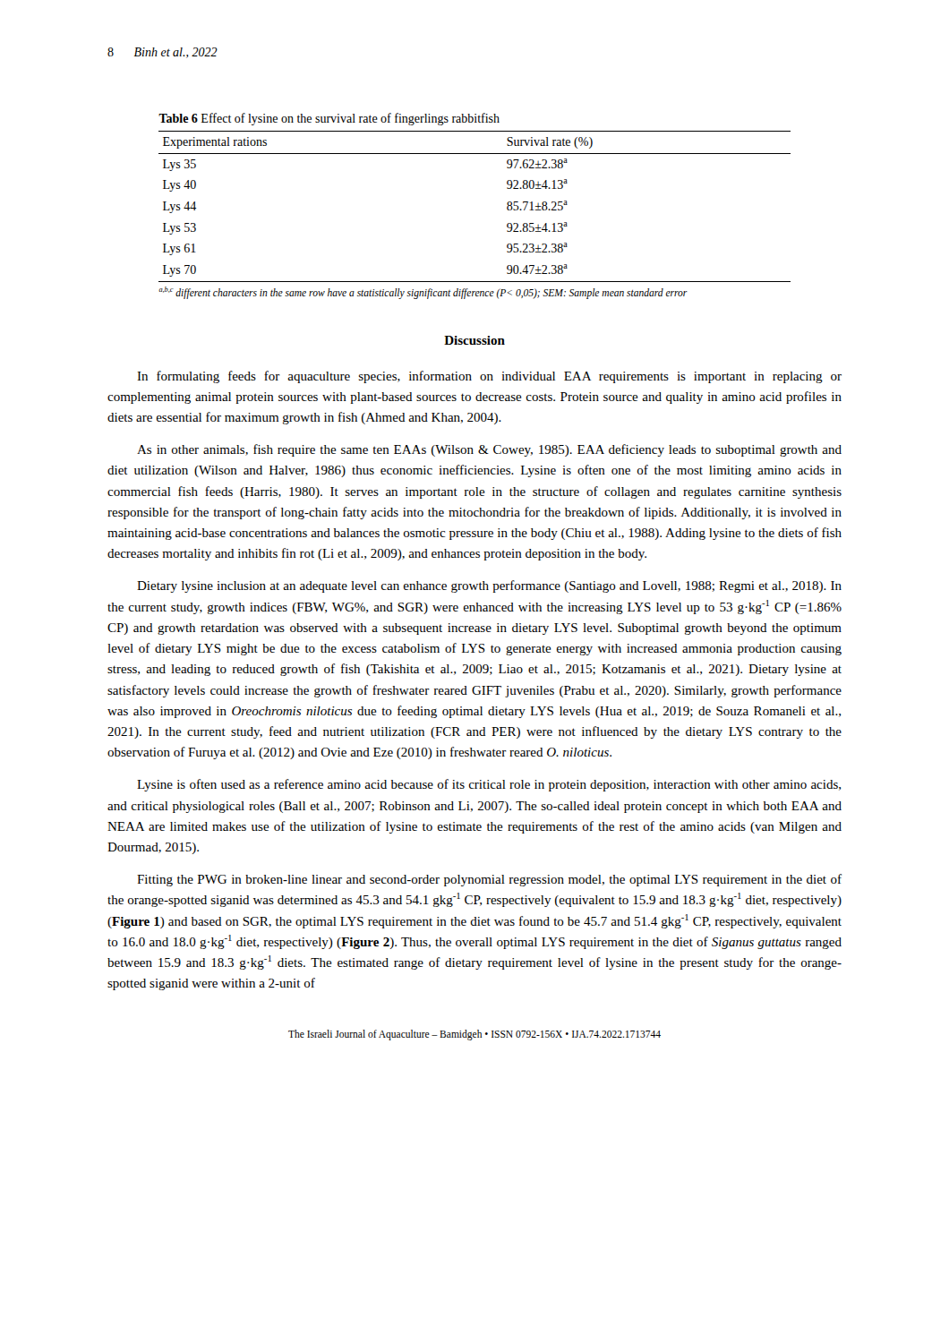8 Binh et al., 2022
Table 6 Effect of lysine on the survival rate of fingerlings rabbitfish
| Experimental rations | Survival rate (%) |
| --- | --- |
| Lys 35 | 97.62±2.38 a |
| Lys 40 | 92.80±4.13 a |
| Lys 44 | 85.71±8.25 a |
| Lys 53 | 92.85±4.13 a |
| Lys 61 | 95.23±2.38 a |
| Lys 70 | 90.47±2.38 a |
a,b,c different characters in the same row have a statistically significant difference (P< 0,05); SEM: Sample mean standard error
Discussion
In formulating feeds for aquaculture species, information on individual EAA requirements is important in replacing or complementing animal protein sources with plant-based sources to decrease costs. Protein source and quality in amino acid profiles in diets are essential for maximum growth in fish (Ahmed and Khan, 2004).
As in other animals, fish require the same ten EAAs (Wilson & Cowey, 1985). EAA deficiency leads to suboptimal growth and diet utilization (Wilson and Halver, 1986) thus economic inefficiencies. Lysine is often one of the most limiting amino acids in commercial fish feeds (Harris, 1980). It serves an important role in the structure of collagen and regulates carnitine synthesis responsible for the transport of long-chain fatty acids into the mitochondria for the breakdown of lipids. Additionally, it is involved in maintaining acid-base concentrations and balances the osmotic pressure in the body (Chiu et al., 1988). Adding lysine to the diets of fish decreases mortality and inhibits fin rot (Li et al., 2009), and enhances protein deposition in the body.
Dietary lysine inclusion at an adequate level can enhance growth performance (Santiago and Lovell, 1988; Regmi et al., 2018). In the current study, growth indices (FBW, WG%, and SGR) were enhanced with the increasing LYS level up to 53 g·kg-1 CP (=1.86% CP) and growth retardation was observed with a subsequent increase in dietary LYS level. Suboptimal growth beyond the optimum level of dietary LYS might be due to the excess catabolism of LYS to generate energy with increased ammonia production causing stress, and leading to reduced growth of fish (Takishita et al., 2009; Liao et al., 2015; Kotzamanis et al., 2021). Dietary lysine at satisfactory levels could increase the growth of freshwater reared GIFT juveniles (Prabu et al., 2020). Similarly, growth performance was also improved in Oreochromis niloticus due to feeding optimal dietary LYS levels (Hua et al., 2019; de Souza Romaneli et al., 2021). In the current study, feed and nutrient utilization (FCR and PER) were not influenced by the dietary LYS contrary to the observation of Furuya et al. (2012) and Ovie and Eze (2010) in freshwater reared O. niloticus.
Lysine is often used as a reference amino acid because of its critical role in protein deposition, interaction with other amino acids, and critical physiological roles (Ball et al., 2007; Robinson and Li, 2007). The so-called ideal protein concept in which both EAA and NEAA are limited makes use of the utilization of lysine to estimate the requirements of the rest of the amino acids (van Milgen and Dourmad, 2015).
Fitting the PWG in broken-line linear and second-order polynomial regression model, the optimal LYS requirement in the diet of the orange-spotted siganid was determined as 45.3 and 54.1 gkg-1 CP, respectively (equivalent to 15.9 and 18.3 g·kg-1 diet, respectively) (Figure 1) and based on SGR, the optimal LYS requirement in the diet was found to be 45.7 and 51.4 gkg-1 CP, respectively, equivalent to 16.0 and 18.0 g·kg-1 diet, respectively) (Figure 2). Thus, the overall optimal LYS requirement in the diet of Siganus guttatus ranged between 15.9 and 18.3 g·kg-1 diets. The estimated range of dietary requirement level of lysine in the present study for the orange-spotted siganid were within a 2-unit of
The Israeli Journal of Aquaculture – Bamidgeh • ISSN 0792-156X • IJA.74.2022.1713744